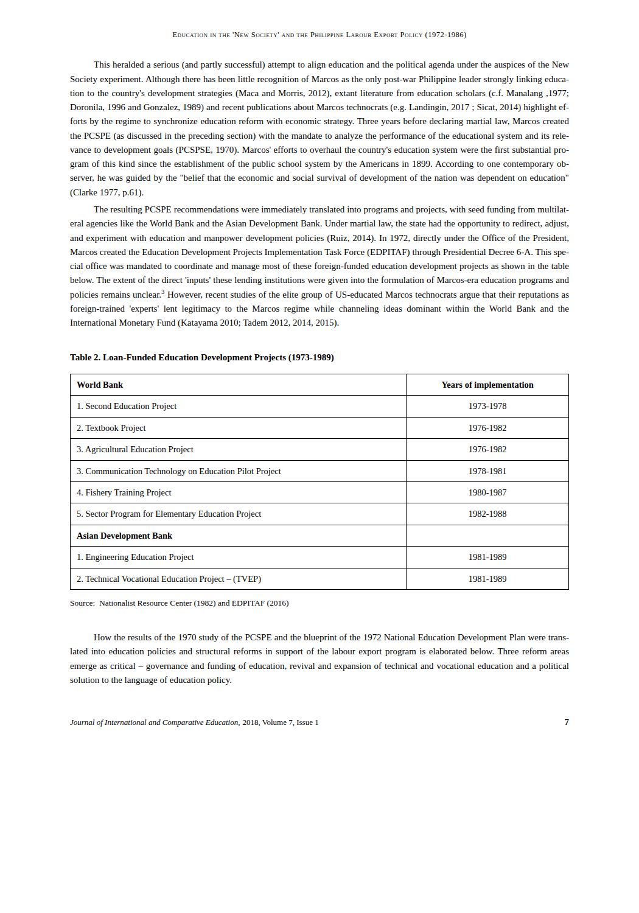Education in the 'New Society' and the Philippine Labour Export Policy (1972-1986)
This heralded a serious (and partly successful) attempt to align education and the political agenda under the auspices of the New Society experiment. Although there has been little recognition of Marcos as the only post-war Philippine leader strongly linking education to the country's development strategies (Maca and Morris, 2012), extant literature from education scholars (c.f. Manalang ,1977; Doronila, 1996 and Gonzalez, 1989) and recent publications about Marcos technocrats (e.g. Landingin, 2017 ; Sicat, 2014) highlight efforts by the regime to synchronize education reform with economic strategy. Three years before declaring martial law, Marcos created the PCSPE (as discussed in the preceding section) with the mandate to analyze the performance of the educational system and its relevance to development goals (PCSPSE, 1970). Marcos' efforts to overhaul the country's education system were the first substantial program of this kind since the establishment of the public school system by the Americans in 1899. According to one contemporary observer, he was guided by the "belief that the economic and social survival of development of the nation was dependent on education" (Clarke 1977, p.61).
The resulting PCSPE recommendations were immediately translated into programs and projects, with seed funding from multilateral agencies like the World Bank and the Asian Development Bank. Under martial law, the state had the opportunity to redirect, adjust, and experiment with education and manpower development policies (Ruiz, 2014). In 1972, directly under the Office of the President, Marcos created the Education Development Projects Implementation Task Force (EDPITAF) through Presidential Decree 6-A. This special office was mandated to coordinate and manage most of these foreign-funded education development projects as shown in the table below. The extent of the direct 'inputs' these lending institutions were given into the formulation of Marcos-era education programs and policies remains unclear.3 However, recent studies of the elite group of US-educated Marcos technocrats argue that their reputations as foreign-trained 'experts' lent legitimacy to the Marcos regime while channeling ideas dominant within the World Bank and the International Monetary Fund (Katayama 2010; Tadem 2012, 2014, 2015).
Table 2. Loan-Funded Education Development Projects (1973-1989)
| World Bank | Years of implementation |
| --- | --- |
| 1. Second Education Project | 1973-1978 |
| 2. Textbook Project | 1976-1982 |
| 3. Agricultural Education Project | 1976-1982 |
| 3. Communication Technology on Education Pilot Project | 1978-1981 |
| 4. Fishery Training Project | 1980-1987 |
| 5. Sector Program for Elementary Education Project | 1982-1988 |
| Asian Development Bank | |
| 1. Engineering Education Project | 1981-1989 |
| 2. Technical Vocational Education Project – (TVEP) | 1981-1989 |
Source: Nationalist Resource Center (1982) and EDPITAF (2016)
How the results of the 1970 study of the PCSPE and the blueprint of the 1972 National Education Development Plan were translated into education policies and structural reforms in support of the labour export program is elaborated below. Three reform areas emerge as critical – governance and funding of education, revival and expansion of technical and vocational education and a political solution to the language of education policy.
Journal of International and Comparative Education, 2018, Volume 7, Issue 1 7